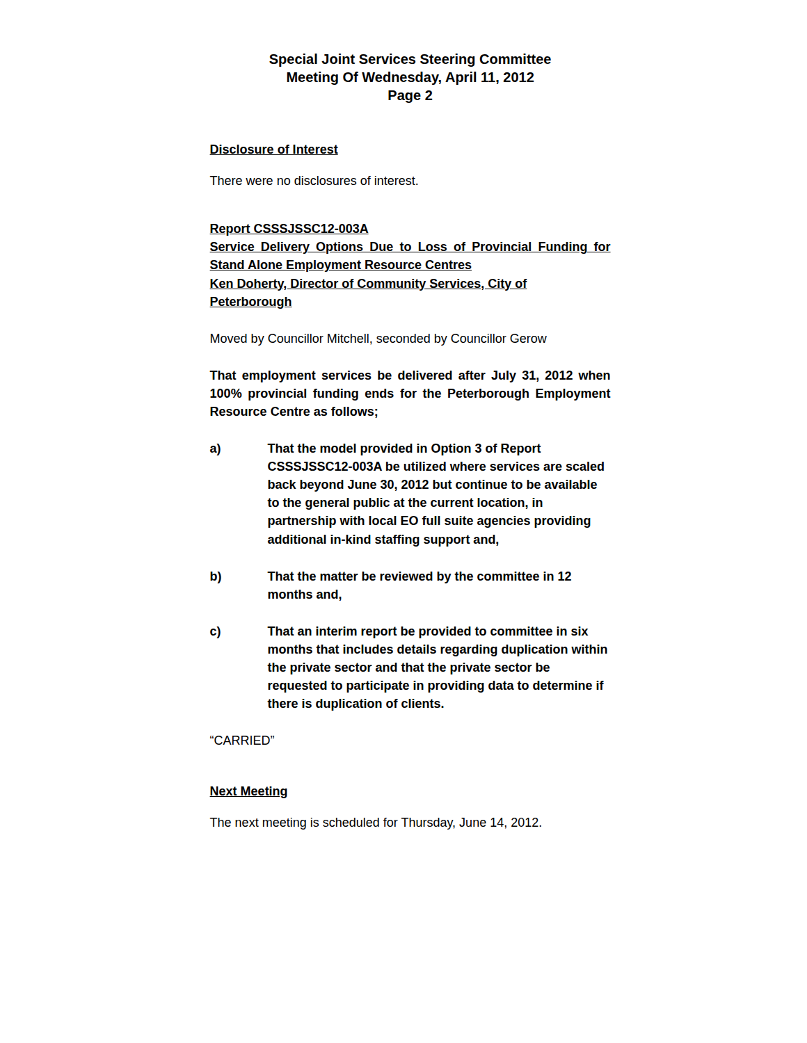Special Joint Services Steering Committee
Meeting Of Wednesday, April 11, 2012
Page 2
Disclosure of Interest
There were no disclosures of interest.
Report CSSSJSSC12-003A
Service Delivery Options Due to Loss of Provincial Funding for Stand Alone Employment Resource Centres
Ken Doherty, Director of Community Services, City of Peterborough
Moved by Councillor Mitchell, seconded by Councillor Gerow
That employment services be delivered after July 31, 2012 when 100% provincial funding ends for the Peterborough Employment Resource Centre as follows;
a) That the model provided in Option 3 of Report CSSSJSSC12-003A be utilized where services are scaled back beyond June 30, 2012 but continue to be available to the general public at the current location, in partnership with local EO full suite agencies providing additional in-kind staffing support and,
b) That the matter be reviewed by the committee in 12 months and,
c) That an interim report be provided to committee in six months that includes details regarding duplication within the private sector and that the private sector be requested to participate in providing data to determine if there is duplication of clients.
“CARRIED”
Next Meeting
The next meeting is scheduled for Thursday, June 14, 2012.